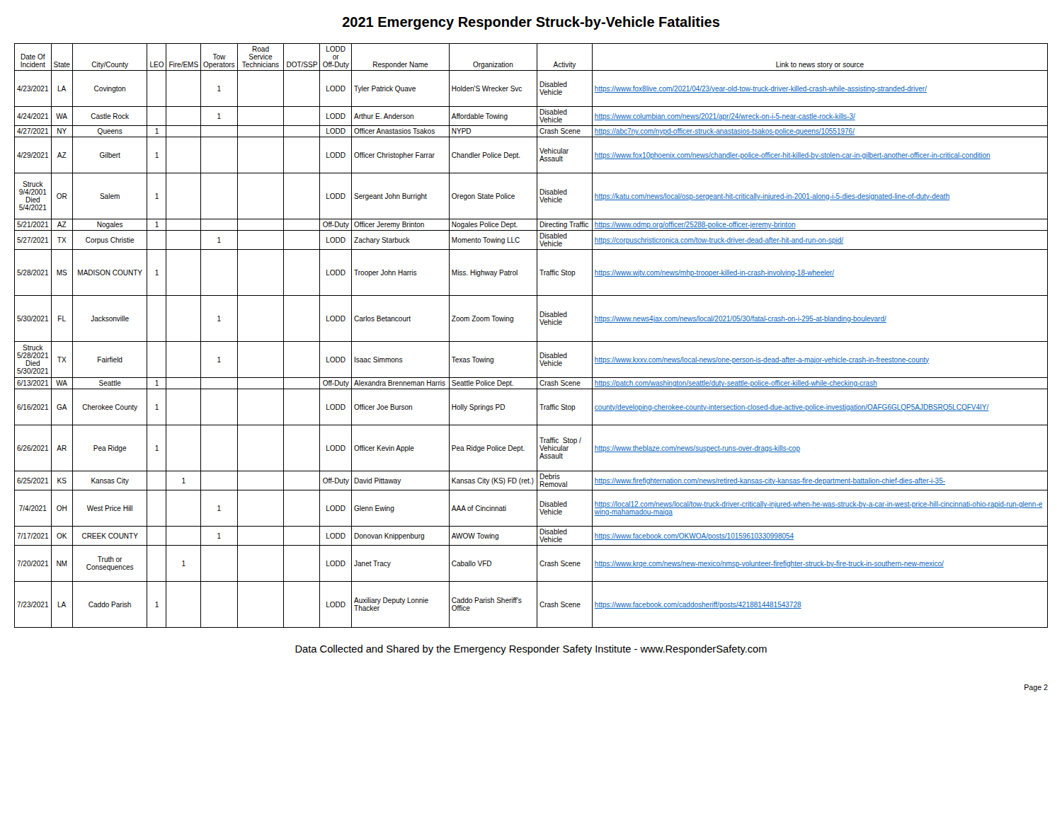2021 Emergency Responder Struck-by-Vehicle Fatalities
| Date Of Incident | State | City/County | LEO | Fire/EMS | Tow Operators | Road Service Technicians | DOT/SSP | LODD or Off-Duty | Responder Name | Organization | Activity | Link to news story or source |
| --- | --- | --- | --- | --- | --- | --- | --- | --- | --- | --- | --- | --- |
| 4/23/2021 | LA | Covington | | | 1 | | | LODD | Tyler Patrick Quave | Holden'S Wrecker Svc | Disabled Vehicle | https://www.fox8live.com/2021/04/23/year-old-tow-truck-driver-killed-crash-while-assisting-stranded-driver/ |
| 4/24/2021 | WA | Castle Rock | | | 1 | | | LODD | Arthur E. Anderson | Affordable Towing | Disabled Vehicle | https://www.columbian.com/news/2021/apr/24/wreck-on-i-5-near-castle-rock-kills-3/ |
| 4/27/2021 | NY | Queens | 1 | | | | | LODD | Officer Anastasios Tsakos | NYPD | Crash Scene | https://abc7ny.com/nypd-officer-struck-anastasios-tsakos-police-queens/10551976/ |
| 4/29/2021 | AZ | Gilbert | 1 | | | | | LODD | Officer Christopher Farrar | Chandler Police Dept. | Vehicular Assault | https://www.fox10phoenix.com/news/chandler-police-officer-hit-killed-by-stolen-car-in-gilbert-another-officer-in-critical-condition |
| Struck 9/4/2001 Died 5/4/2021 | OR | Salem | 1 | | | | | LODD | Sergeant John Burright | Oregon State Police | Disabled Vehicle | https://katu.com/news/local/osp-sergeant-hit-critically-injured-in-2001-along-i-5-dies-designated-line-of-duty-death |
| 5/21/2021 | AZ | Nogales | 1 | | | | | Off-Duty | Officer Jeremy Brinton | Nogales Police Dept. | Directing Traffic | https://www.odmp.org/officer/25288-police-officer-jeremy-brinton |
| 5/27/2021 | TX | Corpus Christie | | | 1 | | | LODD | Zachary Starbuck | Momento Towing LLC | Disabled Vehicle | https://corpuschristicronica.com/tow-truck-driver-dead-after-hit-and-run-on-spid/ |
| 5/28/2021 | MS | MADISON COUNTY | 1 | | | | | LODD | Trooper John Harris | Miss. Highway Patrol | Traffic Stop | https://www.wjtv.com/news/mhp-trooper-killed-in-crash-involving-18-wheeler/ |
| 5/30/2021 | FL | Jacksonville | | | 1 | | | LODD | Carlos Betancourt | Zoom Zoom Towing | Disabled Vehicle | https://www.news4jax.com/news/local/2021/05/30/fatal-crash-on-i-295-at-blanding-boulevard/ |
| Struck 5/28/2021 Died 5/30/2021 | TX | Fairfield | | | 1 | | | LODD | Isaac Simmons | Texas Towing | Disabled Vehicle | https://www.kxxv.com/news/local-news/one-person-is-dead-after-a-major-vehicle-crash-in-freestone-county |
| 6/13/2021 | WA | Seattle | 1 | | | | | Off-Duty | Alexandra Brenneman Harris | Seattle Police Dept. | Crash Scene | https://patch.com/washington/seattle/duty-seattle-police-officer-killed-while-checking-crash |
| 6/16/2021 | GA | Cherokee County | 1 | | | | | LODD | Officer Joe Burson | Holly Springs PD | Traffic Stop | county/developing-cherokee-county-intersection-closed-due-active-police-investigation/OAFG6GLQP5AJDBSRQ5LCQFV4IY/ |
| 6/26/2021 | AR | Pea Ridge | 1 | | | | | LODD | Officer Kevin Apple | Pea Ridge Police Dept. | Traffic Stop / Vehicular Assault | https://www.theblaze.com/news/suspect-runs-over-drags-kills-cop |
| 6/25/2021 | KS | Kansas City | | 1 | | | | Off-Duty | David Pittaway | Kansas City (KS) FD (ret.) | Debris Removal | https://www.firefighternation.com/news/retired-kansas-city-kansas-fire-department-battalion-chief-dies-after-i-35- |
| 7/4/2021 | OH | West Price Hill | | | 1 | | | LODD | Glenn Ewing | AAA of Cincinnati | Disabled Vehicle | https://local12.com/news/local/tow-truck-driver-critically-injured-when-he-was-struck-by-a-car-in-west-price-hill-cincinnati-ohio-rapid-run-glenn-ewing-mahamadou-maiga |
| 7/17/2021 | OK | CREEK COUNTY | | | 1 | | | LODD | Donovan Knippenburg | AWOW Towing | Disabled Vehicle | https://www.facebook.com/OKWOA/posts/10159610330998054 |
| 7/20/2021 | NM | Truth or Consequences | | 1 | | | | LODD | Janet Tracy | Caballo VFD | Crash Scene | https://www.krqe.com/news/new-mexico/nmsp-volunteer-firefighter-struck-by-fire-truck-in-southern-new-mexico/ |
| 7/23/2021 | LA | Caddo Parish | 1 | | | | | LODD | Auxiliary Deputy Lonnie Thacker | Caddo Parish Sheriff's Office | Crash Scene | https://www.facebook.com/caddosheriff/posts/4218814481543728 |
Data Collected and Shared by the Emergency Responder Safety Institute - www.ResponderSafety.com
Page 2